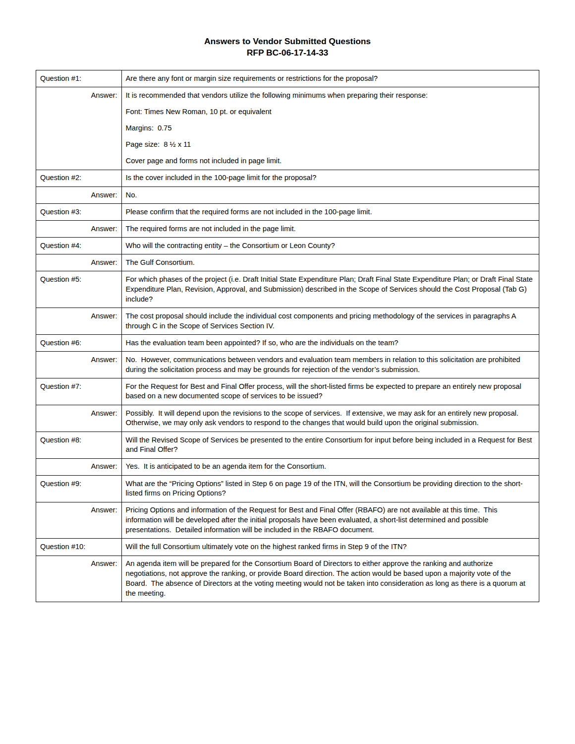Answers to Vendor Submitted QuestionsRFP BC-06-17-14-33
| Question #1: | Are there any font or margin size requirements or restrictions for the proposal? |
| Answer: | It is recommended that vendors utilize the following minimums when preparing their response: Font: Times New Roman, 10 pt. or equivalent Margins: 0.75 Page size: 8 ½ x 11 Cover page and forms not included in page limit. |
| Question #2: | Is the cover included in the 100-page limit for the proposal? |
| Answer: | No. |
| Question #3: | Please confirm that the required forms are not included in the 100-page limit. |
| Answer: | The required forms are not included in the page limit. |
| Question #4: | Who will the contracting entity – the Consortium or Leon County? |
| Answer: | The Gulf Consortium. |
| Question #5: | For which phases of the project (i.e. Draft Initial State Expenditure Plan; Draft Final State Expenditure Plan; or Draft Final State Expenditure Plan, Revision, Approval, and Submission) described in the Scope of Services should the Cost Proposal (Tab G) include? |
| Answer: | The cost proposal should include the individual cost components and pricing methodology of the services in paragraphs A through C in the Scope of Services Section IV. |
| Question #6: | Has the evaluation team been appointed? If so, who are the individuals on the team? |
| Answer: | No. However, communications between vendors and evaluation team members in relation to this solicitation are prohibited during the solicitation process and may be grounds for rejection of the vendor’s submission. |
| Question #7: | For the Request for Best and Final Offer process, will the short-listed firms be expected to prepare an entirely new proposal based on a new documented scope of services to be issued? |
| Answer: | Possibly. It will depend upon the revisions to the scope of services. If extensive, we may ask for an entirely new proposal. Otherwise, we may only ask vendors to respond to the changes that would build upon the original submission. |
| Question #8: | Will the Revised Scope of Services be presented to the entire Consortium for input before being included in a Request for Best and Final Offer? |
| Answer: | Yes. It is anticipated to be an agenda item for the Consortium. |
| Question #9: | What are the “Pricing Options” listed in Step 6 on page 19 of the ITN, will the Consortium be providing direction to the short-listed firms on Pricing Options? |
| Answer: | Pricing Options and information of the Request for Best and Final Offer (RBAFO) are not available at this time. This information will be developed after the initial proposals have been evaluated, a short-list determined and possible presentations. Detailed information will be included in the RBAFO document. |
| Question #10: | Will the full Consortium ultimately vote on the highest ranked firms in Step 9 of the ITN? |
| Answer: | An agenda item will be prepared for the Consortium Board of Directors to either approve the ranking and authorize negotiations, not approve the ranking, or provide Board direction. The action would be based upon a majority vote of the Board. The absence of Directors at the voting meeting would not be taken into consideration as long as there is a quorum at the meeting. |